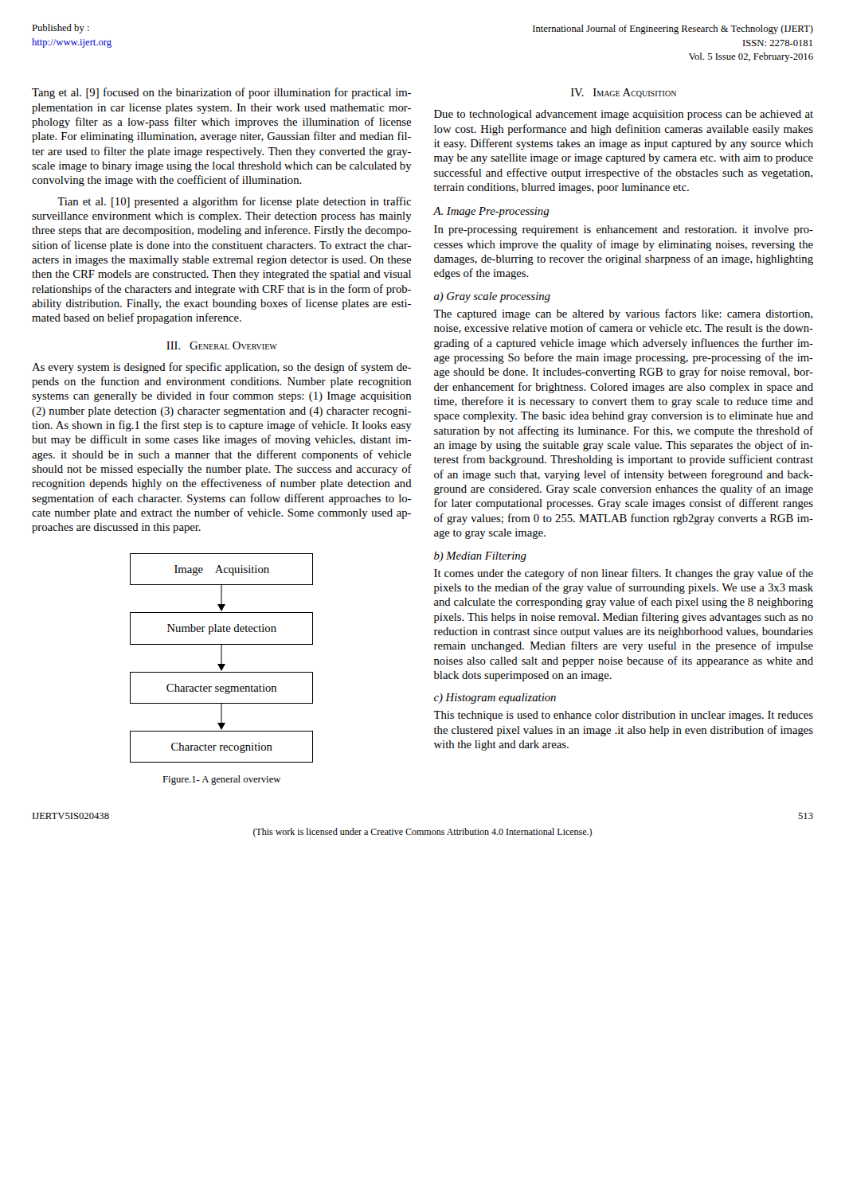Published by :
http://www.ijert.org
International Journal of Engineering Research & Technology (IJERT)
ISSN: 2278-0181
Vol. 5 Issue 02, February-2016
Tang et al. [9] focused on the binarization of poor illumination for practical implementation in car license plates system. In their work used mathematic morphology filter as a low-pass filter which improves the illumination of license plate. For eliminating illumination, average niter, Gaussian filter and median filter are used to filter the plate image respectively. Then they converted the gray-scale image to binary image using the local threshold which can be calculated by convolving the image with the coefficient of illumination.
Tian et al. [10] presented a algorithm for license plate detection in traffic surveillance environment which is complex. Their detection process has mainly three steps that are decomposition, modeling and inference. Firstly the decomposition of license plate is done into the constituent characters. To extract the characters in images the maximally stable extremal region detector is used. On these then the CRF models are constructed. Then they integrated the spatial and visual relationships of the characters and integrate with CRF that is in the form of probability distribution. Finally, the exact bounding boxes of license plates are estimated based on belief propagation inference.
III. General Overview
As every system is designed for specific application, so the design of system depends on the function and environment conditions. Number plate recognition systems can generally be divided in four common steps: (1) Image acquisition (2) number plate detection (3) character segmentation and (4) character recognition. As shown in fig.1 the first step is to capture image of vehicle. It looks easy but may be difficult in some cases like images of moving vehicles, distant images. it should be in such a manner that the different components of vehicle should not be missed especially the number plate. The success and accuracy of recognition depends highly on the effectiveness of number plate detection and segmentation of each character. Systems can follow different approaches to locate number plate and extract the number of vehicle. Some commonly used approaches are discussed in this paper.
Image Acquisition
Number plate detection
Character segmentation
Character recognition
Figure.1- A general overview
IV. Image Acquisition
Due to technological advancement image acquisition process can be achieved at low cost. High performance and high definition cameras available easily makes it easy. Different systems takes an image as input captured by any source which may be any satellite image or image captured by camera etc. with aim to produce successful and effective output irrespective of the obstacles such as vegetation, terrain conditions, blurred images, poor luminance etc.
A. Image Pre-processing
In pre-processing requirement is enhancement and restoration. it involve processes which improve the quality of image by eliminating noises, reversing the damages, de-blurring to recover the original sharpness of an image, highlighting edges of the images.
a) Gray scale processing
The captured image can be altered by various factors like: camera distortion, noise, excessive relative motion of camera or vehicle etc. The result is the downgrading of a captured vehicle image which adversely influences the further image processing So before the main image processing, pre-processing of the image should be done. It includes-converting RGB to gray for noise removal, border enhancement for brightness. Colored images are also complex in space and time, therefore it is necessary to convert them to gray scale to reduce time and space complexity. The basic idea behind gray conversion is to eliminate hue and saturation by not affecting its luminance. For this, we compute the threshold of an image by using the suitable gray scale value. This separates the object of interest from background. Thresholding is important to provide sufficient contrast of an image such that, varying level of intensity between foreground and background are considered. Gray scale conversion enhances the quality of an image for later computational processes. Gray scale images consist of different ranges of gray values; from 0 to 255. MATLAB function rgb2gray converts a RGB image to gray scale image.
b) Median Filtering
It comes under the category of non linear filters. It changes the gray value of the pixels to the median of the gray value of surrounding pixels. We use a 3x3 mask and calculate the corresponding gray value of each pixel using the 8 neighboring pixels. This helps in noise removal. Median filtering gives advantages such as no reduction in contrast since output values are its neighborhood values, boundaries remain unchanged. Median filters are very useful in the presence of impulse noises also called salt and pepper noise because of its appearance as white and black dots superimposed on an image.
c) Histogram equalization
This technique is used to enhance color distribution in unclear images. It reduces the clustered pixel values in an image .it also help in even distribution of images with the light and dark areas.
IJERTV5IS020438
513
(This work is licensed under a Creative Commons Attribution 4.0 International License.)